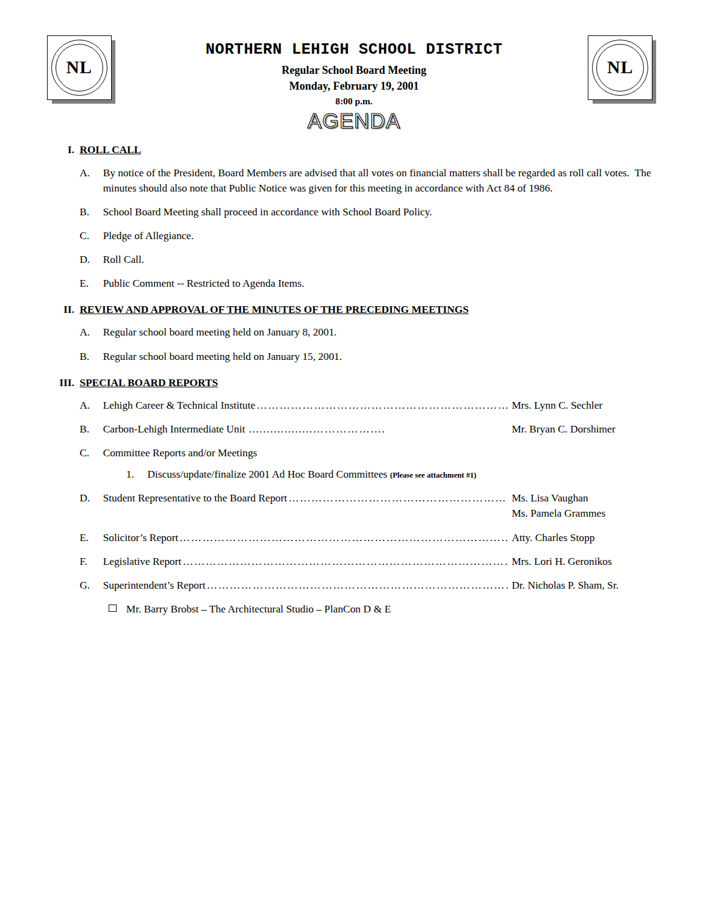NL
NORTHERN LEHIGH SCHOOL DISTRICT
Regular School Board Meeting
Monday, February 19, 2001
8:00 p.m.
AGENDA
NL
I. Roll Call
A. By notice of the President, Board Members are advised that all votes on financial matters shall be regarded as roll call votes. The minutes should also note that Public Notice was given for this meeting in accordance with Act 84 of 1986.
B. School Board Meeting shall proceed in accordance with School Board Policy.
C. Pledge of Allegiance.
D. Roll Call.
E. Public Comment -- Restricted to Agenda Items.
II. Review and Approval of the Minutes of the Preceding Meetings
A. Regular school board meeting held on January 8, 2001.
B. Regular school board meeting held on January 15, 2001.
III. Special Board Reports
A. Lehigh Career & Technical Institute Mrs. Lynn C. Sechler
B. Carbon-Lehigh Intermediate Unit ..................………………. Mr. Bryan C. Dorshimer
C. Committee Reports and/or Meetings
1. Discuss/update/finalize 2001 Ad Hoc Board Committees (Please see attachment #1)
D. Student Representative to the Board Report Ms. Lisa Vaughan Ms. Pamela Grammes
E. Solicitor’s Report Atty. Charles Stopp
F. Legislative Report Mrs. Lori H. Geronikos
G. Superintendent’s Report Dr. Nicholas P. Sham, Sr.
Mr. Barry Brobst – The Architectural Studio – PlanCon D & E